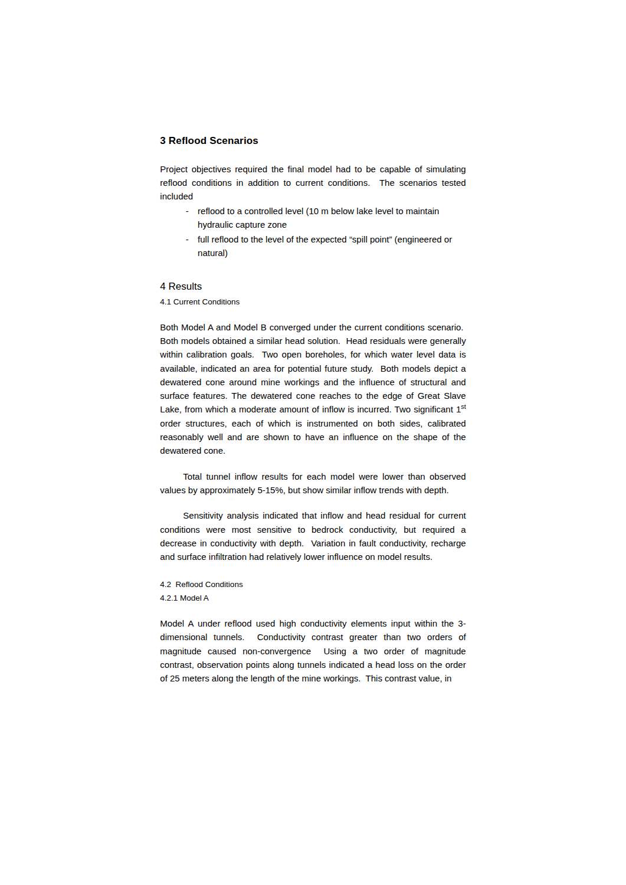3 Reflood Scenarios
Project objectives required the final model had to be capable of simulating reflood conditions in addition to current conditions. The scenarios tested included
reflood to a controlled level (10 m below lake level to maintain hydraulic capture zone
full reflood to the level of the expected “spill point” (engineered or natural)
4 Results
4.1 Current Conditions
Both Model A and Model B converged under the current conditions scenario. Both models obtained a similar head solution. Head residuals were generally within calibration goals. Two open boreholes, for which water level data is available, indicated an area for potential future study. Both models depict a dewatered cone around mine workings and the influence of structural and surface features. The dewatered cone reaches to the edge of Great Slave Lake, from which a moderate amount of inflow is incurred. Two significant 1st order structures, each of which is instrumented on both sides, calibrated reasonably well and are shown to have an influence on the shape of the dewatered cone.
Total tunnel inflow results for each model were lower than observed values by approximately 5-15%, but show similar inflow trends with depth.
Sensitivity analysis indicated that inflow and head residual for current conditions were most sensitive to bedrock conductivity, but required a decrease in conductivity with depth. Variation in fault conductivity, recharge and surface infiltration had relatively lower influence on model results.
4.2 Reflood Conditions
4.2.1 Model A
Model A under reflood used high conductivity elements input within the 3-dimensional tunnels. Conductivity contrast greater than two orders of magnitude caused non-convergence Using a two order of magnitude contrast, observation points along tunnels indicated a head loss on the order of 25 meters along the length of the mine workings. This contrast value, in